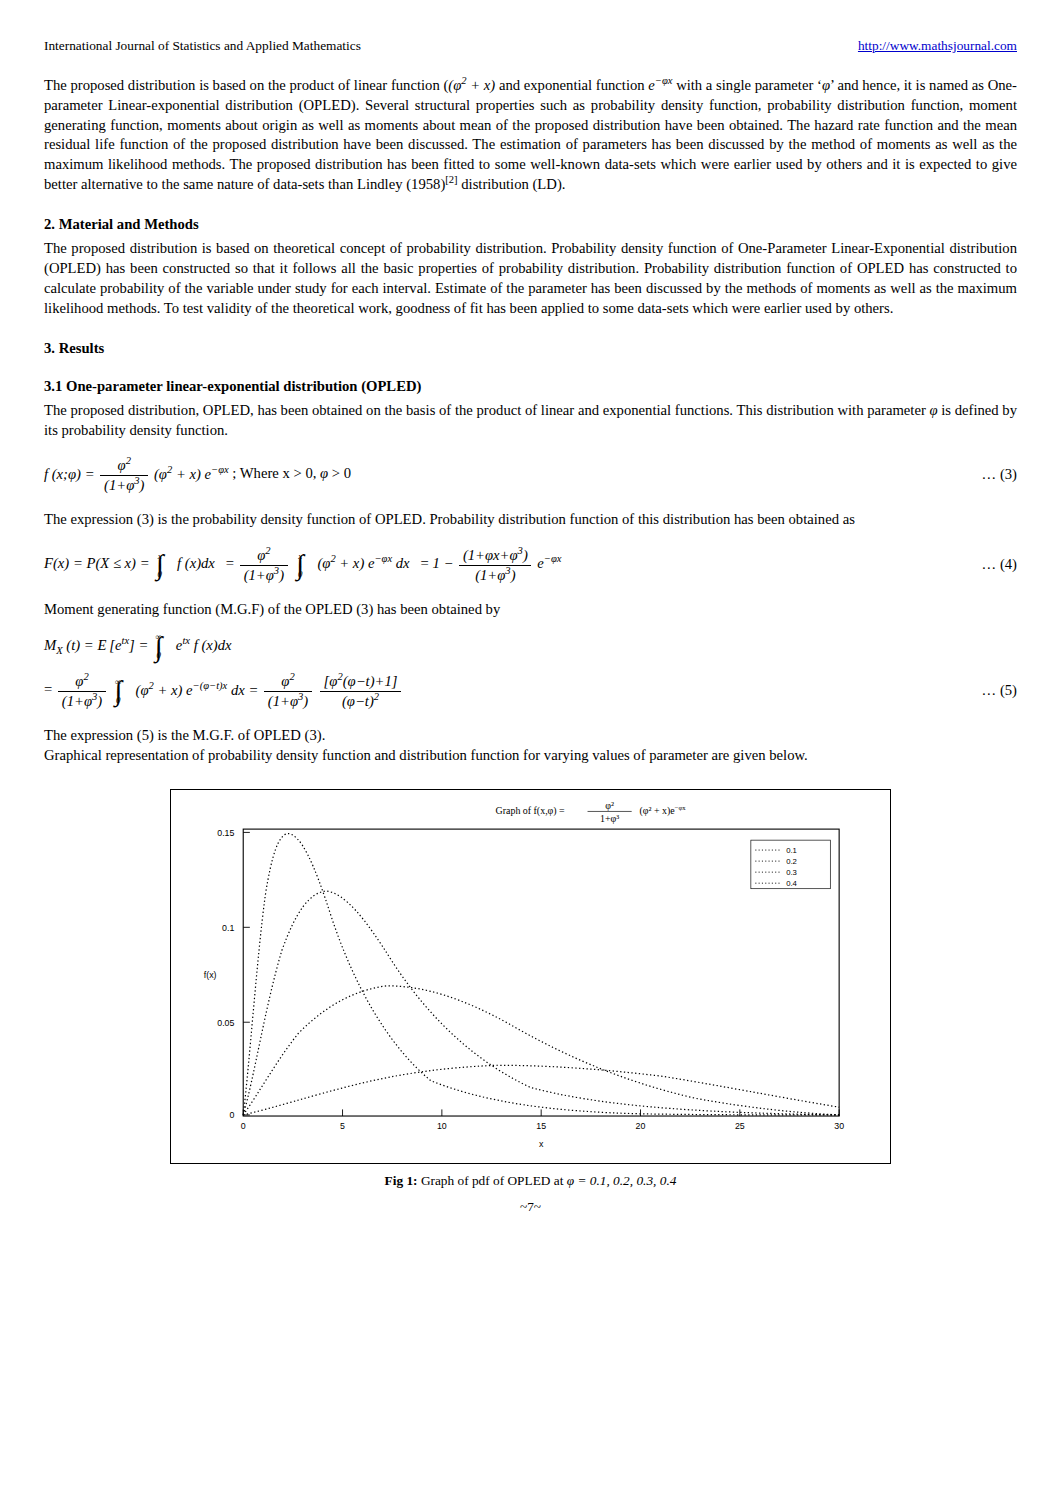International Journal of Statistics and Applied Mathematics http://www.mathsjournal.com
The proposed distribution is based on the product of linear function ((φ2 + x) and exponential function e−φx with a single parameter ‘φ’ and hence, it is named as One-parameter Linear-exponential distribution (OPLED). Several structural properties such as probability density function, probability distribution function, moment generating function, moments about origin as well as moments about mean of the proposed distribution have been obtained. The hazard rate function and the mean residual life function of the proposed distribution have been discussed. The estimation of parameters has been discussed by the method of moments as well as the maximum likelihood methods. The proposed distribution has been fitted to some well-known data-sets which were earlier used by others and it is expected to give better alternative to the same nature of data-sets than Lindley (1958)[2] distribution (LD).
2. Material and Methods
The proposed distribution is based on theoretical concept of probability distribution. Probability density function of One-Parameter Linear-Exponential distribution (OPLED) has been constructed so that it follows all the basic properties of probability distribution. Probability distribution function of OPLED has constructed to calculate probability of the variable under study for each interval. Estimate of the parameter has been discussed by the methods of moments as well as the maximum likelihood methods. To test validity of the theoretical work, goodness of fit has been applied to some data-sets which were earlier used by others.
3. Results
3.1 One-parameter linear-exponential distribution (OPLED)
The proposed distribution, OPLED, has been obtained on the basis of the product of linear and exponential functions. This distribution with parameter φ is defined by its probability density function.
f (x;φ) = φ2(1+φ3) (φ2 + x) e−φx ; Where x > 0, φ > 0
… (3)
The expression (3) is the probability density function of OPLED. Probability distribution function of this distribution has been obtained as
F(x) = P(X ≤ x) = ∫x 0 f (x)dx = φ2(1+φ3) ∫x 0 (φ2 + x) e−φx dx = 1 − (1+φx+φ3)(1+φ3) e−φx
… (4)
Moment generating function (M.G.F) of the OPLED (3) has been obtained by
MX (t) = E [etx] = ∫∞0 etx f (x)dx
= φ2(1+φ3) ∫∞0 (φ2 + x) e−(φ−t)x dx = φ2(1+φ3) [φ2(φ−t)+1](φ−t)2
… (5)
The expression (5) is the M.G.F. of OPLED (3).
Graphical representation of probability density function and distribution function for varying values of parameter are given below.
Graph of f(x,φ) = φ² 1+φ³ (φ² + x)e−φx 0.15 0.1 0.05 0 f(x) 0 5 10 15 20 25 30 x 0.1 0.2 0.3 0.4
Fig 1: Graph of pdf of OPLED at φ = 0.1, 0.2, 0.3, 0.4
~7~